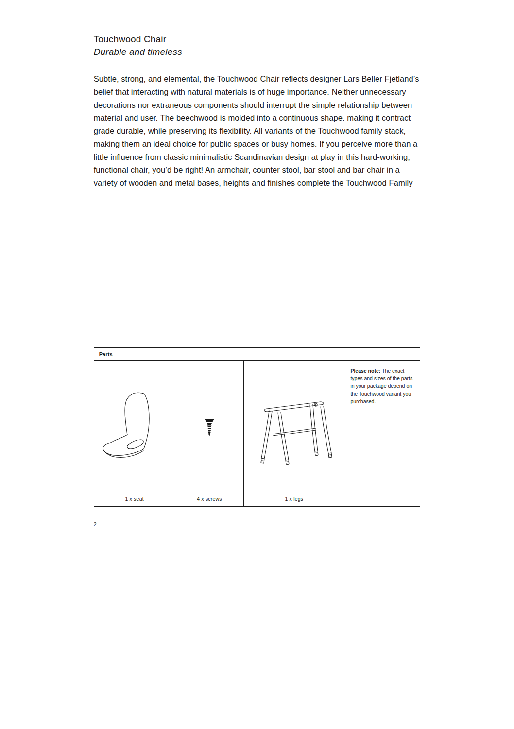Touchwood Chair
Durable and timeless
Subtle, strong, and elemental, the Touchwood Chair reflects designer Lars Beller Fjetland’s belief that interacting with natural materials is of huge importance. Neither unnecessary decorations nor extraneous components should interrupt the simple relationship between material and user. The beechwood is molded into a continuous shape, making it contract grade durable, while preserving its flexibility. All variants of the Touchwood family stack, making them an ideal choice for public spaces or busy homes. If you perceive more than a little influence from classic minimalistic Scandinavian design at play in this hard-working, functional chair, you’d be right! An armchair, counter stool, bar stool and bar chair in a variety of wooden and metal bases, heights and finishes complete the Touchwood Family
Parts
1 x seat
4 x screws
1 x legs
Please note: The exact types and sizes of the parts in your package depend on the Touchwood variant you purchased.
2